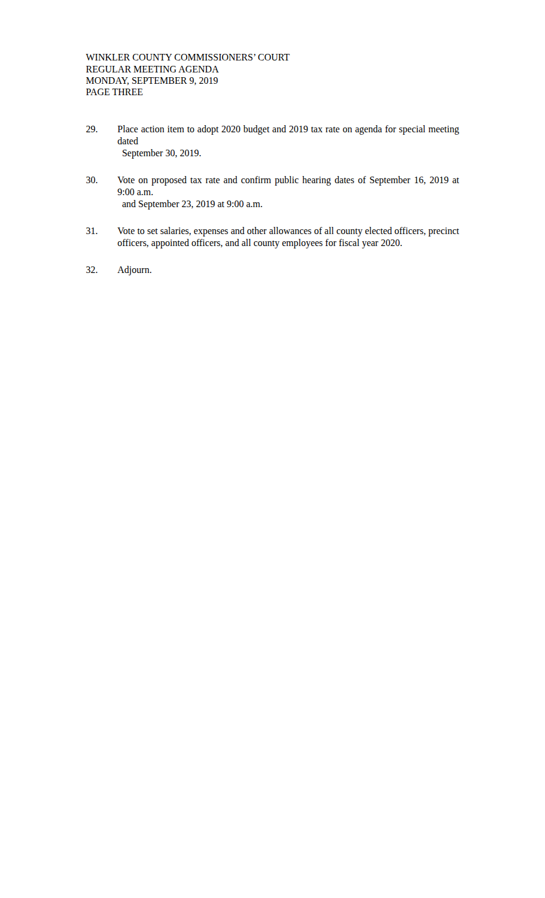WINKLER COUNTY COMMISSIONERS’ COURT
REGULAR MEETING AGENDA
MONDAY, SEPTEMBER 9, 2019
PAGE THREE
29. Place action item to adopt 2020 budget and 2019 tax rate on agenda for special meeting dated September 30, 2019.
30. Vote on proposed tax rate and confirm public hearing dates of September 16, 2019 at 9:00 a.m. and September 23, 2019 at 9:00 a.m.
31. Vote to set salaries, expenses and other allowances of all county elected officers, precinct officers, appointed officers, and all county employees for fiscal year 2020.
32. Adjourn.